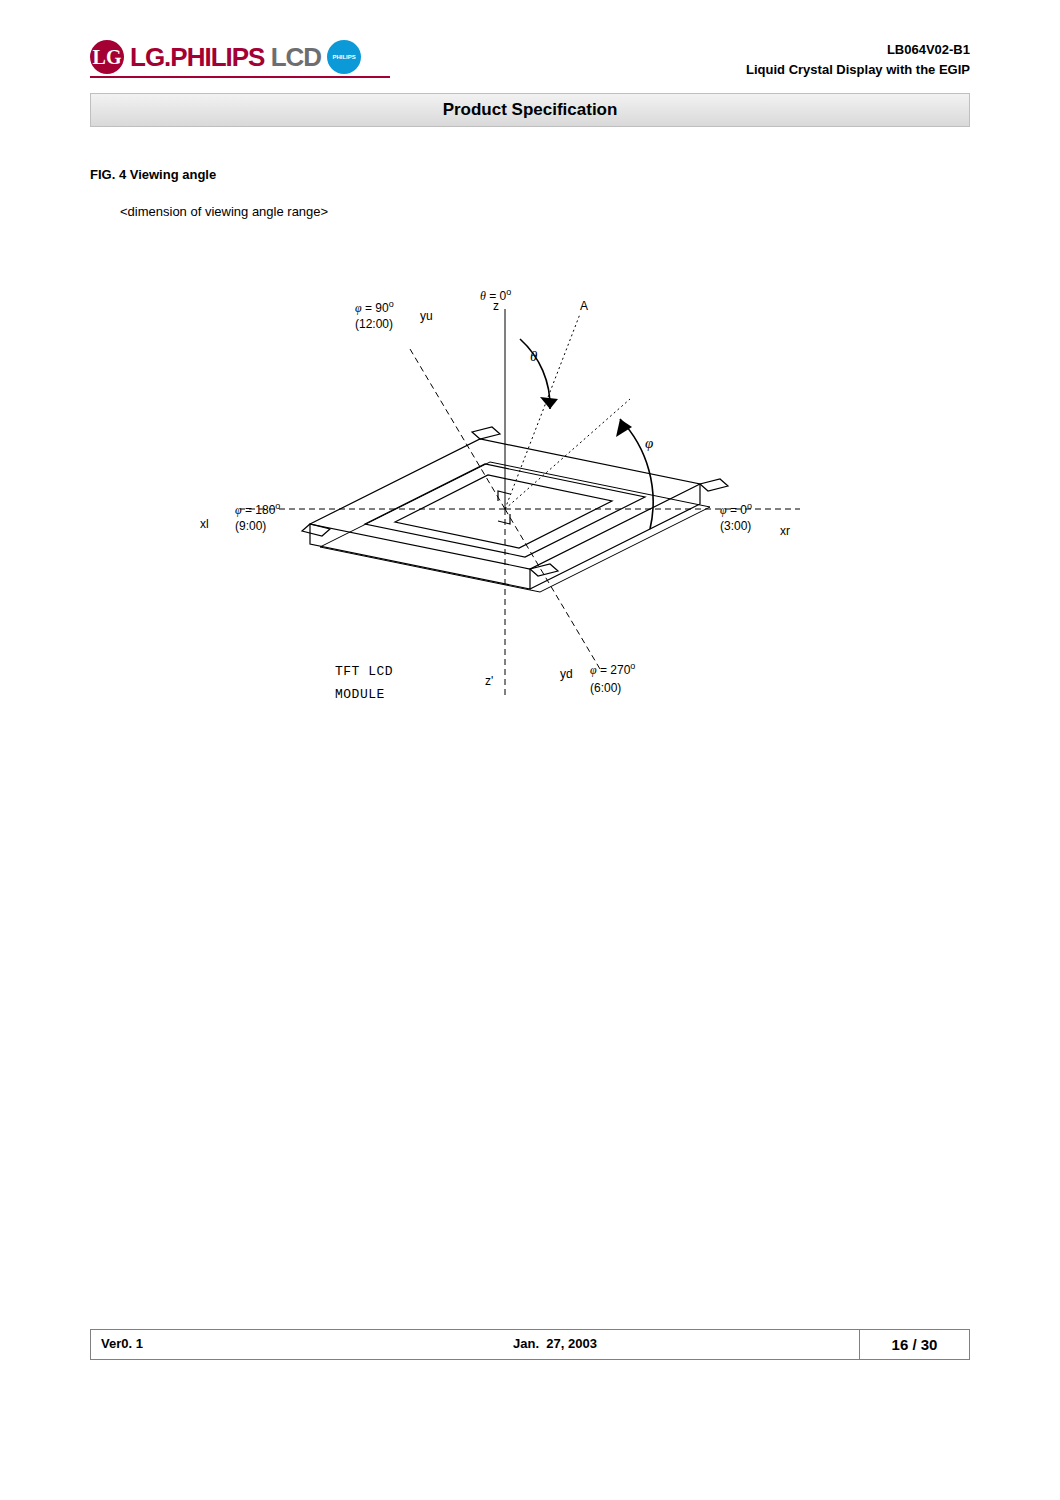LG
LG.PHILIPS LCD
PHILIPS
LB064V02-B1
Liquid Crystal Display with the EGIP
Product Specification
FIG. 4 Viewing angle
<dimension of viewing angle range>
θ = 0o
A
z
φ = 90o
(12:00)
yu
θ
φ
xl
φ = 180o
(9:00)
φ = 0o
(3:00)
xr
TFT LCD
MODULE
z'
yd
φ = 270o
(6:00)
Ver0. 1
Jan. 27, 2003
16 / 30